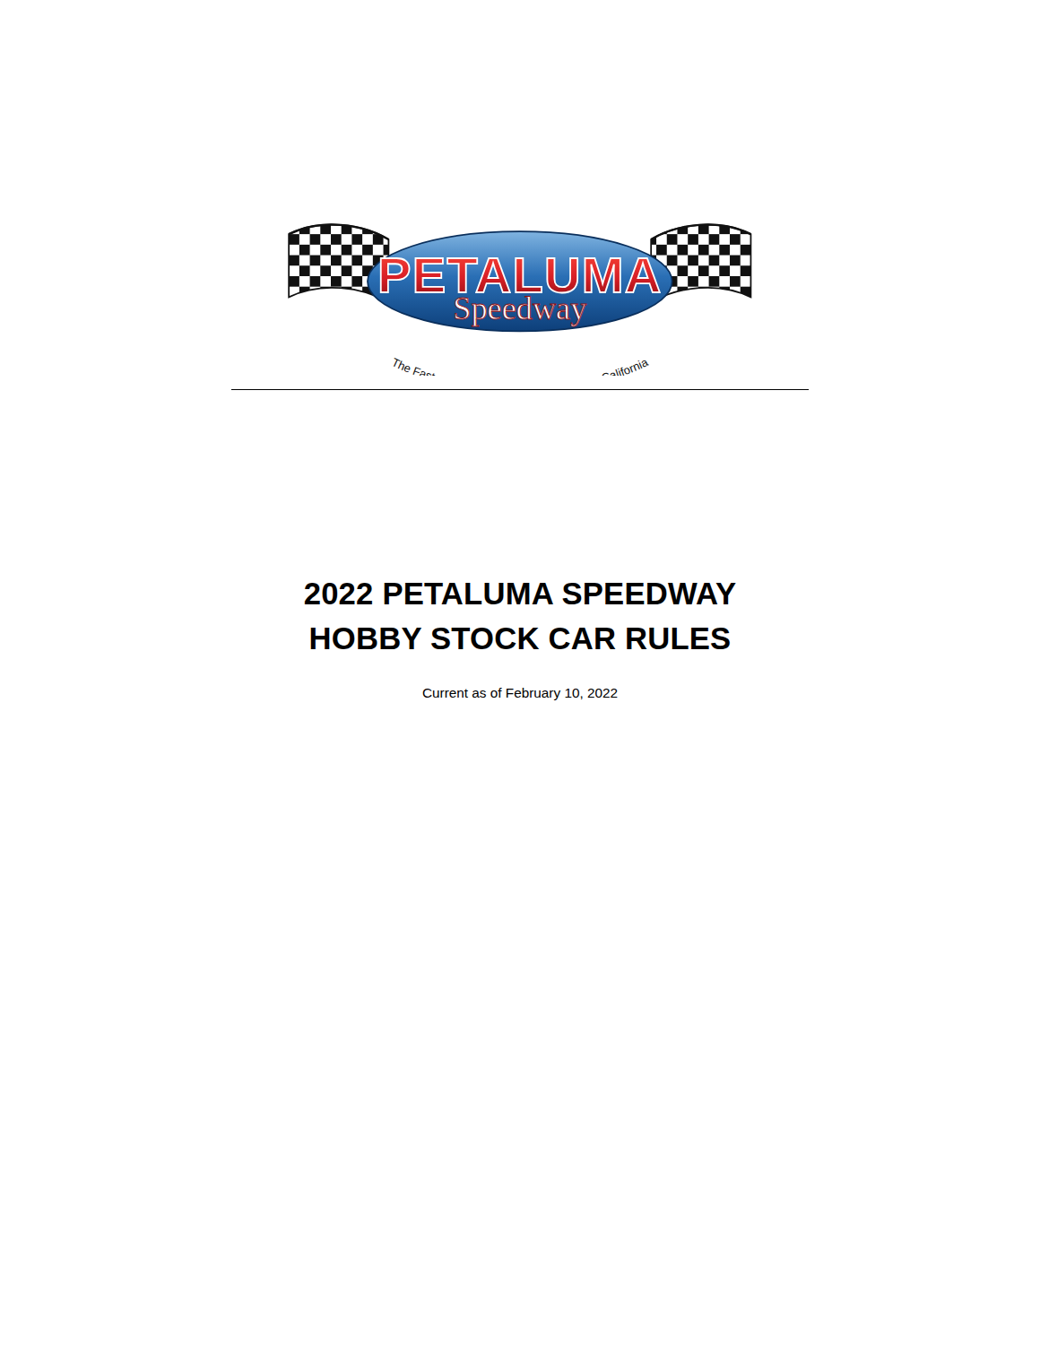Petaluma, Calif. PETALUMA Speedway The Fastest 3/8 Mile Dirt Oval In Northern California
2022 PETALUMA SPEEDWAY
HOBBY STOCK CAR RULES
Current as of February 10, 2022